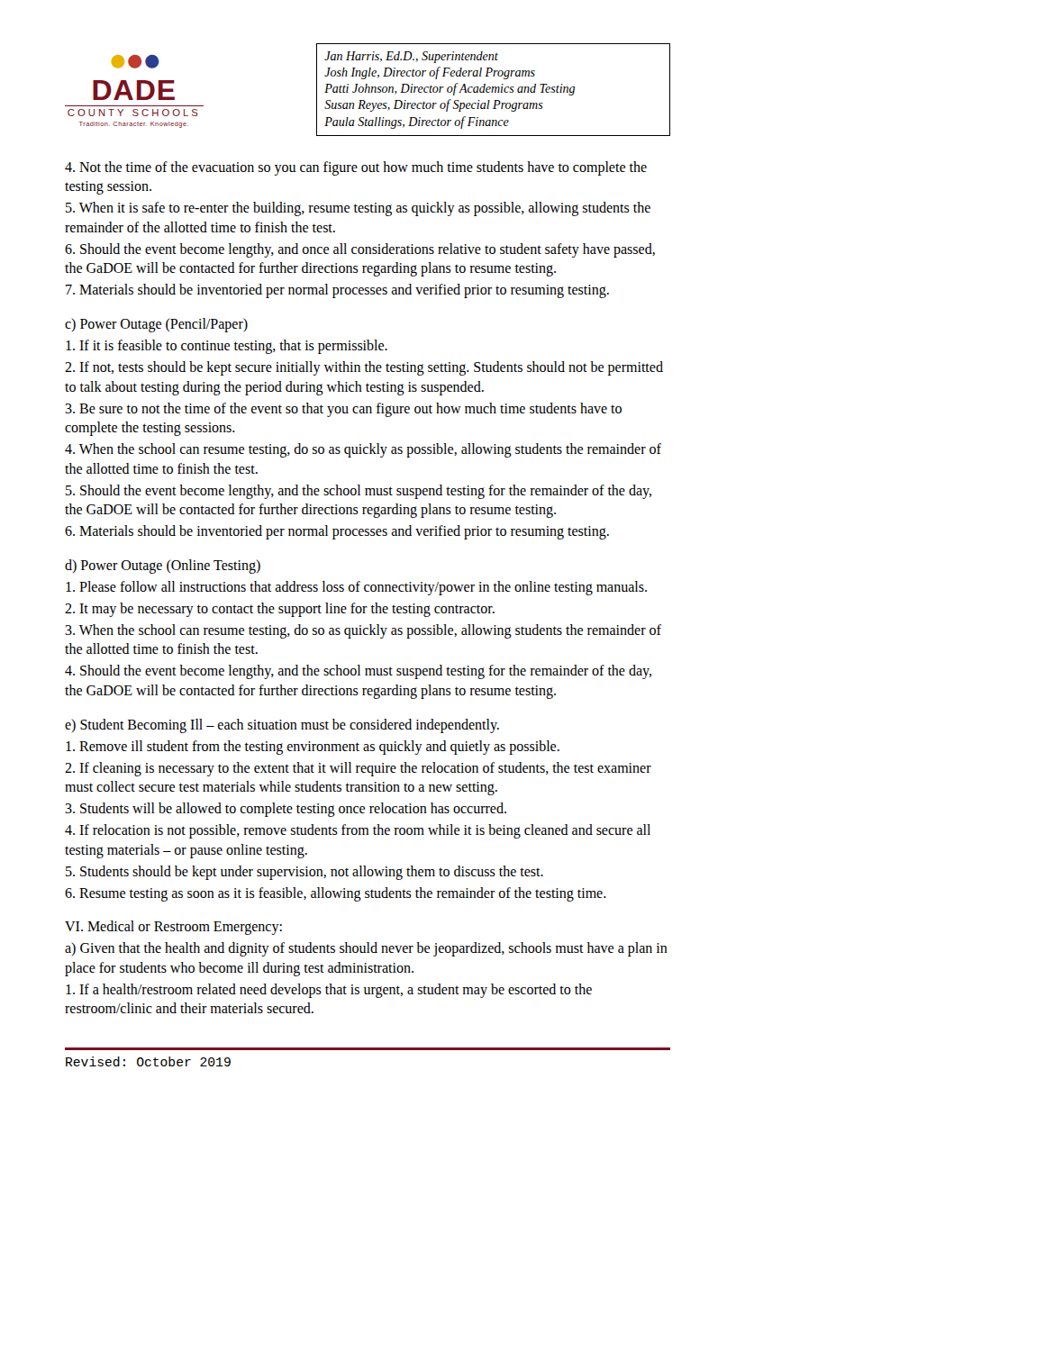●●●
DADE
COUNTY SCHOOLS
Tradition. Character. Knowledge.
Jan Harris, Ed.D., Superintendent
Josh Ingle, Director of Federal Programs
Patti Johnson, Director of Academics and Testing
Susan Reyes, Director of Special Programs
Paula Stallings, Director of Finance
4. Not the time of the evacuation so you can figure out how much time students have to complete the testing session.
5. When it is safe to re-enter the building, resume testing as quickly as possible, allowing students the remainder of the allotted time to finish the test.
6. Should the event become lengthy, and once all considerations relative to student safety have passed, the GaDOE will be contacted for further directions regarding plans to resume testing.
7. Materials should be inventoried per normal processes and verified prior to resuming testing.
c) Power Outage (Pencil/Paper)
1. If it is feasible to continue testing, that is permissible.
2. If not, tests should be kept secure initially within the testing setting. Students should not be permitted to talk about testing during the period during which testing is suspended.
3. Be sure to not the time of the event so that you can figure out how much time students have to complete the testing sessions.
4. When the school can resume testing, do so as quickly as possible, allowing students the remainder of the allotted time to finish the test.
5. Should the event become lengthy, and the school must suspend testing for the remainder of the day, the GaDOE will be contacted for further directions regarding plans to resume testing.
6. Materials should be inventoried per normal processes and verified prior to resuming testing.
d) Power Outage (Online Testing)
1. Please follow all instructions that address loss of connectivity/power in the online testing manuals.
2. It may be necessary to contact the support line for the testing contractor.
3. When the school can resume testing, do so as quickly as possible, allowing students the remainder of the allotted time to finish the test.
4. Should the event become lengthy, and the school must suspend testing for the remainder of the day, the GaDOE will be contacted for further directions regarding plans to resume testing.
e) Student Becoming Ill – each situation must be considered independently.
1. Remove ill student from the testing environment as quickly and quietly as possible.
2. If cleaning is necessary to the extent that it will require the relocation of students, the test examiner must collect secure test materials while students transition to a new setting.
3. Students will be allowed to complete testing once relocation has occurred.
4. If relocation is not possible, remove students from the room while it is being cleaned and secure all testing materials – or pause online testing.
5. Students should be kept under supervision, not allowing them to discuss the test.
6. Resume testing as soon as it is feasible, allowing students the remainder of the testing time.
VI. Medical or Restroom Emergency:
a) Given that the health and dignity of students should never be jeopardized, schools must have a plan in place for students who become ill during test administration.
1. If a health/restroom related need develops that is urgent, a student may be escorted to the restroom/clinic and their materials secured.
Revised: October 2019